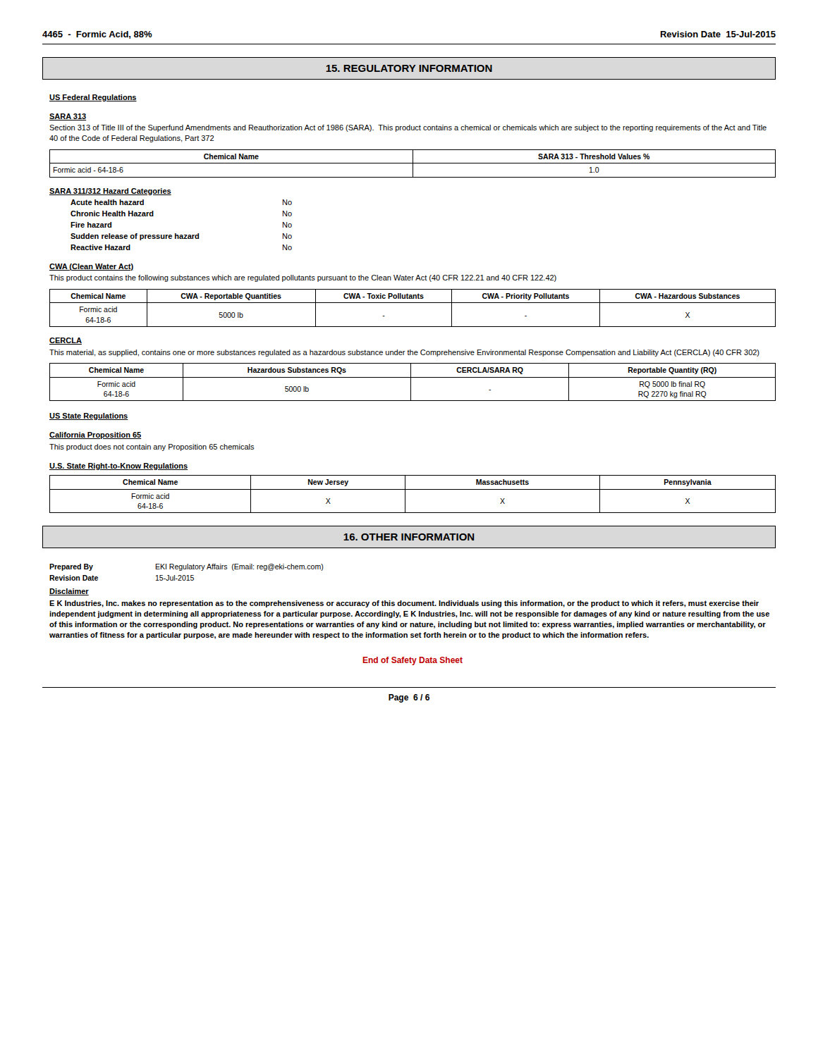4465 - Formic Acid, 88%
Revision Date 15-Jul-2015
15. REGULATORY INFORMATION
US Federal Regulations
SARA 313
Section 313 of Title III of the Superfund Amendments and Reauthorization Act of 1986 (SARA). This product contains a chemical or chemicals which are subject to the reporting requirements of the Act and Title 40 of the Code of Federal Regulations, Part 372
| Chemical Name | SARA 313 - Threshold Values % |
| --- | --- |
| Formic acid - 64-18-6 | 1.0 |
SARA 311/312 Hazard Categories
Acute health hazard No
Chronic Health Hazard No
Fire hazard No
Sudden release of pressure hazard No
Reactive Hazard No
CWA (Clean Water Act)
This product contains the following substances which are regulated pollutants pursuant to the Clean Water Act (40 CFR 122.21 and 40 CFR 122.42)
| Chemical Name | CWA - Reportable Quantities | CWA - Toxic Pollutants | CWA - Priority Pollutants | CWA - Hazardous Substances |
| --- | --- | --- | --- | --- |
| Formic acid 64-18-6 | 5000 lb | - | - | X |
CERCLA
This material, as supplied, contains one or more substances regulated as a hazardous substance under the Comprehensive Environmental Response Compensation and Liability Act (CERCLA) (40 CFR 302)
| Chemical Name | Hazardous Substances RQs | CERCLA/SARA RQ | Reportable Quantity (RQ) |
| --- | --- | --- | --- |
| Formic acid 64-18-6 | 5000 lb | - | RQ 5000 lb final RQ RQ 2270 kg final RQ |
US State Regulations
California Proposition 65
This product does not contain any Proposition 65 chemicals
U.S. State Right-to-Know Regulations
| Chemical Name | New Jersey | Massachusetts | Pennsylvania |
| --- | --- | --- | --- |
| Formic acid 64-18-6 | X | X | X |
16. OTHER INFORMATION
| Prepared By | EKI Regulatory Affairs (Email: reg@eki-chem.com) |
| Revision Date | 15-Jul-2015 |
Disclaimer
E K Industries, Inc. makes no representation as to the comprehensiveness or accuracy of this document. Individuals using this information, or the product to which it refers, must exercise their independent judgment in determining all appropriateness for a particular purpose. Accordingly, E K Industries, Inc. will not be responsible for damages of any kind or nature resulting from the use of this information or the corresponding product. No representations or warranties of any kind or nature, including but not limited to: express warranties, implied warranties or merchantability, or warranties of fitness for a particular purpose, are made hereunder with respect to the information set forth herein or to the product to which the information refers.
End of Safety Data Sheet
Page 6 / 6